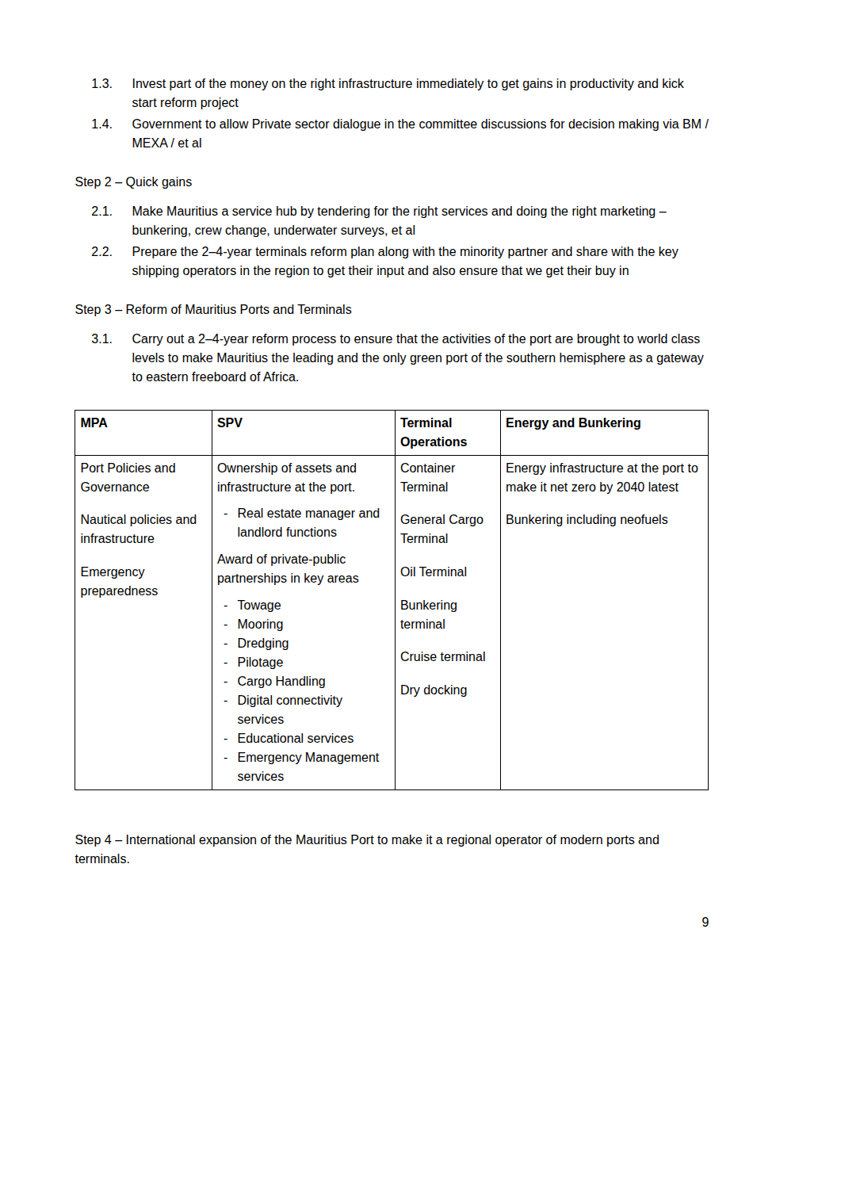1.3. Invest part of the money on the right infrastructure immediately to get gains in productivity and kick start reform project
1.4. Government to allow Private sector dialogue in the committee discussions for decision making via BM / MEXA / et al
Step 2 – Quick gains
2.1. Make Mauritius a service hub by tendering for the right services and doing the right marketing – bunkering, crew change, underwater surveys, et al
2.2. Prepare the 2–4-year terminals reform plan along with the minority partner and share with the key shipping operators in the region to get their input and also ensure that we get their buy in
Step 3 – Reform of Mauritius Ports and Terminals
3.1. Carry out a 2–4-year reform process to ensure that the activities of the port are brought to world class levels to make Mauritius the leading and the only green port of the southern hemisphere as a gateway to eastern freeboard of Africa.
| MPA | SPV | Terminal Operations | Energy and Bunkering |
| --- | --- | --- | --- |
| Port Policies and Governance Nautical policies and infrastructure Emergency preparedness | Ownership of assets and infrastructure at the port. Real estate manager and landlord functions Award of private-public partnerships in key areas Towage Mooring Dredging Pilotage Cargo Handling Digital connectivity services Educational services Emergency Management services | Container Terminal General Cargo Terminal Oil Terminal Bunkering terminal Cruise terminal Dry docking | Energy infrastructure at the port to make it net zero by 2040 latest Bunkering including neofuels |
Step 4 – International expansion of the Mauritius Port to make it a regional operator of modern ports and terminals.
9